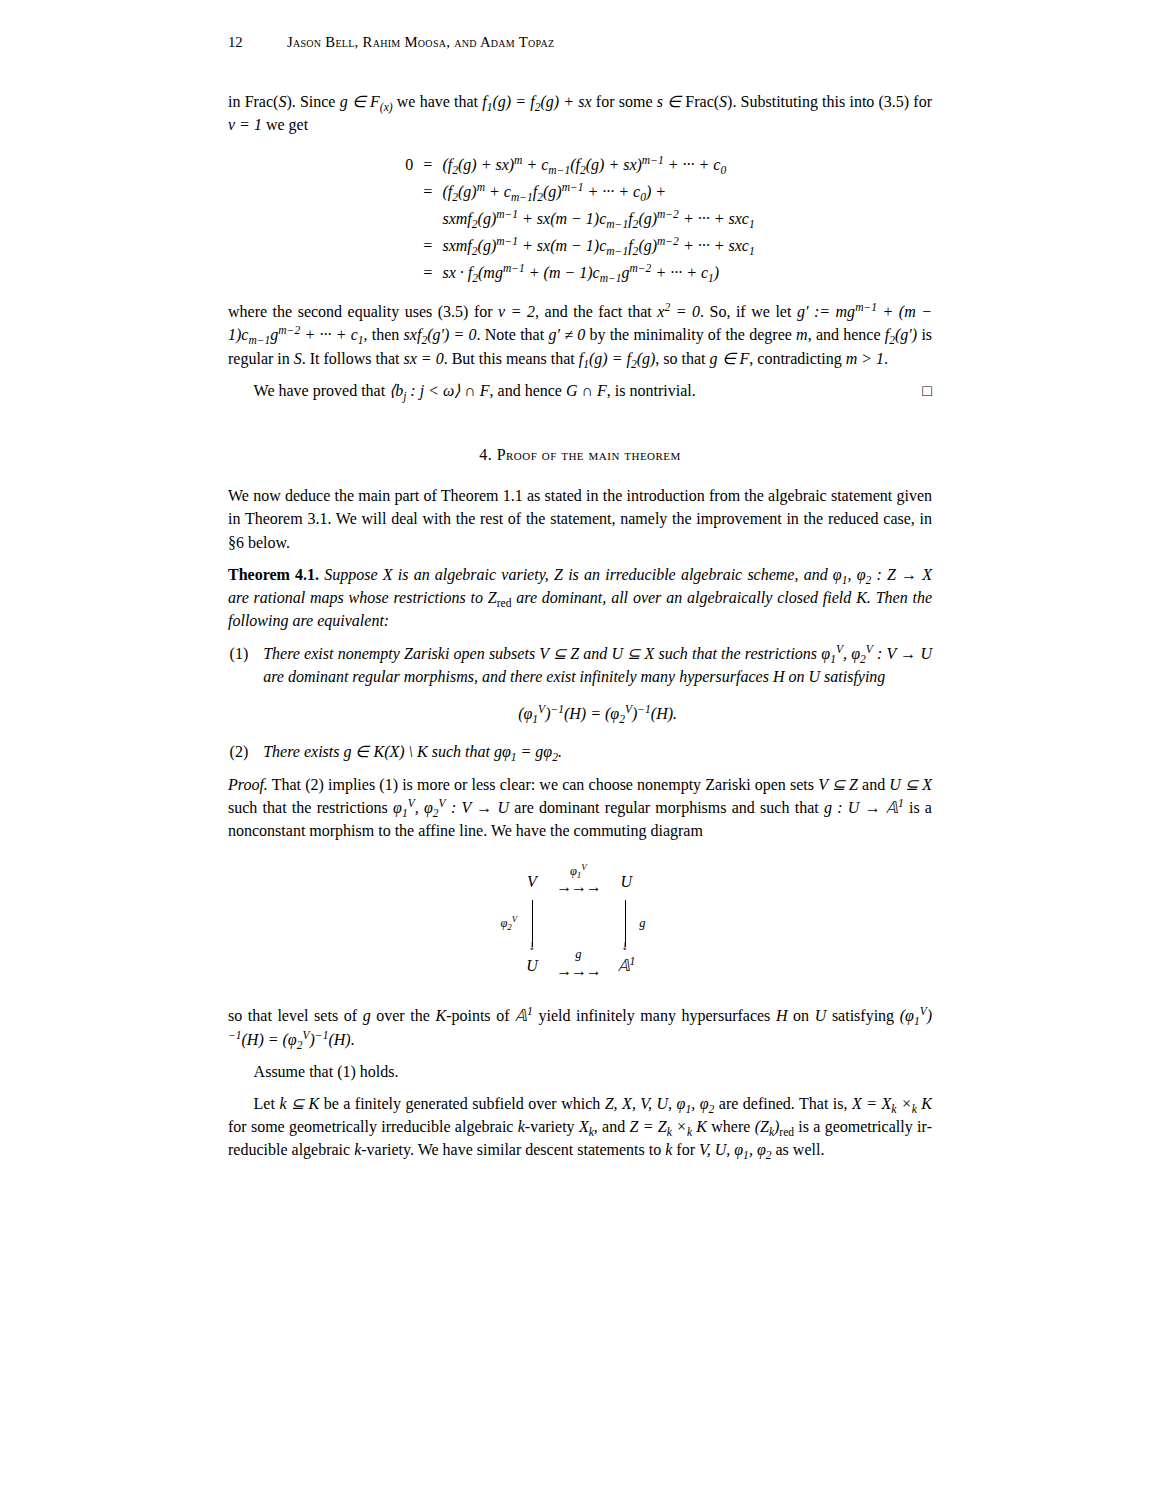12 Jason Bell, Rahim Moosa, and Adam Topaz
in Frac(S). Since g ∈ F(x) we have that f1(g) = f2(g) + sx for some s ∈ Frac(S). Substituting this into (3.5) for ν = 1 we get
| 0 | = | (f 2 (g) + sx) m + c m−1 (f 2 (g) + sx) m−1 + ··· + c 0 |
| | = | (f 2 (g) m + c m−1 f 2 (g) m−1 + ··· + c 0 ) + |
| | | sxmf 2 (g) m−1 + sx(m − 1)c m−1 f 2 (g) m−2 + ··· + sxc 1 |
| | = | sxmf 2 (g) m−1 + sx(m − 1)c m−1 f 2 (g) m−2 + ··· + sxc 1 |
| | = | sx · f 2 (mg m−1 + (m − 1)c m−1 g m−2 + ··· + c 1 ) |
where the second equality uses (3.5) for ν = 2, and the fact that x2 = 0. So, if we let g′ := mgm−1 + (m − 1)cm−1gm−2 + ··· + c1, then sxf2(g′) = 0. Note that g′ ≠ 0 by the minimality of the degree m, and hence f2(g′) is regular in S. It follows that sx = 0. But this means that f1(g) = f2(g), so that g ∈ F, contradicting m > 1.
We have proved that ⟨bj : j < ω⟩ ∩ F, and hence G ∩ F, is nontrivial. □
4. Proof of the main theorem
We now deduce the main part of Theorem 1.1 as stated in the introduction from the algebraic statement given in Theorem 3.1. We will deal with the rest of the statement, namely the improvement in the reduced case, in §6 below.
Theorem 4.1. Suppose X is an algebraic variety, Z is an irreducible algebraic scheme, and φ1, φ2 : Z → X are rational maps whose restrictions to Zred are dominant, all over an algebraically closed field K. Then the following are equivalent:
There exist nonempty Zariski open subsets V ⊆ Z and U ⊆ X such that the restrictions φ1V, φ2V : V → U are dominant regular morphisms, and there exist infinitely many hypersurfaces H on U satisfying
(φ1V)−1(H) = (φ2V)−1(H).
There exists g ∈ K(X) \ K such that gφ1 = gφ2.
Proof. That (2) implies (1) is more or less clear: we can choose nonempty Zariski open sets V ⊆ Z and U ⊆ X such that the restrictions φ1V, φ2V : V → U are dominant regular morphisms and such that g : U → 𝔸1 is a nonconstant morphism to the affine line. We have the commuting diagram
| V | φ 1 V →→→ | U |
| φ 2 V ↓ | | g ↓ |
| U | g →→→ | 𝔸 1 |
so that level sets of g over the K-points of 𝔸1 yield infinitely many hypersurfaces H on U satisfying (φ1V)−1(H) = (φ2V)−1(H).
Assume that (1) holds.
Let k ⊆ K be a finitely generated subfield over which Z, X, V, U, φ1, φ2 are defined. That is, X = Xk ×k K for some geometrically irreducible algebraic k-variety Xk, and Z = Zk ×k K where (Zk)red is a geometrically irreducible algebraic k-variety. We have similar descent statements to k for V, U, φ1, φ2 as well.